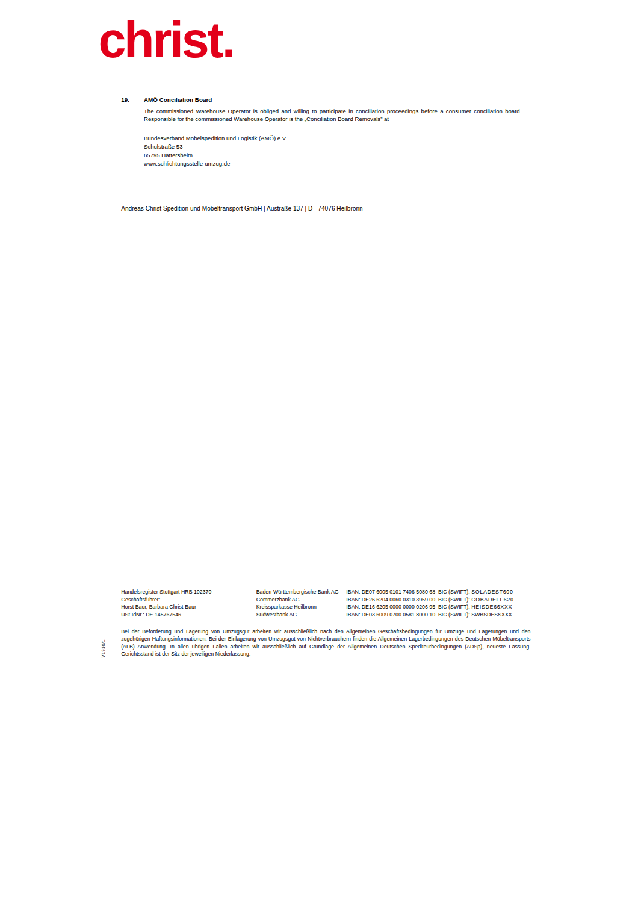christ.
19.
AMÖ Conciliation Board
The commissioned Warehouse Operator is obliged and willing to participate in conciliation proceedings before a consumer conciliation board. Responsible for the commissioned Warehouse Operator is the „Conciliation Board Removals” at
Bundesverband Möbelspedition und Logistik (AMÖ) e.V.
Schulstraße 53
65795 Hattersheim
www.schlichtungsstelle-umzug.de
Andreas Christ Spedition und Möbeltransport GmbH | Austraße 137 | D - 74076 Heilbronn
V1910/1
| Handelsregister Stuttgart HRB 102370 | Baden-Württembergische Bank AG | IBAN: DE07 6005 0101 7406 5080 68 BIC (SWIFT): SOLADEST600 |
| Geschäftsführer: | Commerzbank AG | IBAN: DE26 6204 0060 0310 3959 00 BIC (SWIFT): COBADEFF620 |
| Horst Baur, Barbara Christ-Baur | Kreissparkasse Heilbronn | IBAN: DE16 6205 0000 0000 0206 95 BIC (SWIFT): HEISDE66XXX |
| USt-IdNr.: DE 145767546 | Südwestbank AG | IBAN: DE03 6009 0700 0581 8000 10 BIC (SWIFT): SWBSDESSXXX |
Bei der Beförderung und Lagerung von Umzugsgut arbeiten wir ausschließlich nach den Allgemeinen Geschäftsbedingungen für Umzüge und Lagerungen und den zugehörigen Haftungsinformationen. Bei der Einlagerung von Umzugsgut von Nichtverbrauchern finden die Allgemeinen Lagerbedingungen des Deutschen Möbeltransports (ALB) Anwendung. In allen übrigen Fällen arbeiten wir ausschließlich auf Grundlage der Allgemeinen Deutschen Spediteurbedingungen (ADSp), neueste Fassung. Gerichtsstand ist der Sitz der jeweiligen Niederlassung.